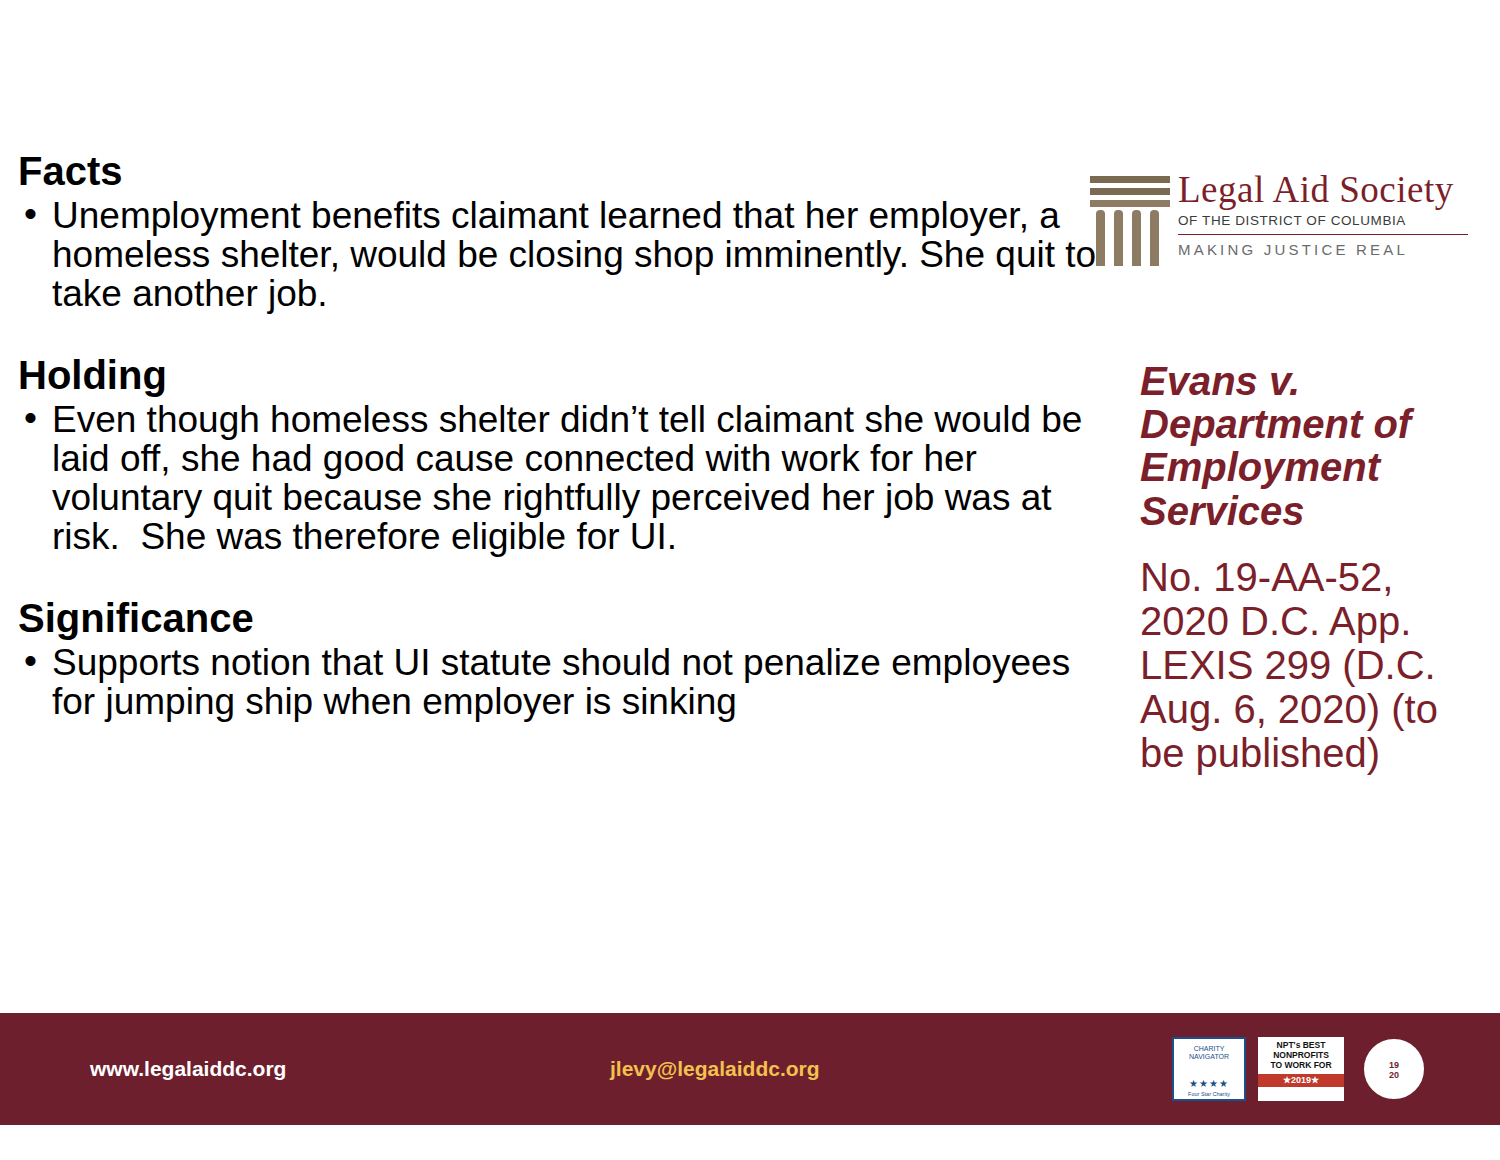Legal Aid Society
OF THE DISTRICT OF COLUMBIA
MAKING JUSTICE REAL
Facts
Unemployment benefits claimant learned that her employer, a homeless shelter, would be closing shop imminently. She quit to take another job.
Holding
Even though homeless shelter didn’t tell claimant she would be laid off, she had good cause connected with work for her voluntary quit because she rightfully perceived her job was at risk. She was therefore eligible for UI.
Significance
Supports notion that UI statute should not penalize employees for jumping ship when employer is sinking
Evans v. Department of Employment Services
No. 19-AA-52, 2020 D.C. App. LEXIS 299 (D.C. Aug. 6, 2020) (to be published)
www.legalaiddc.org
jlevy@legalaiddc.org
CHARITY
NAVIGATOR
★★★★
Four Star Charity
NPT's BEST
NONPROFITS
TO WORK FOR
★2019★
19
20